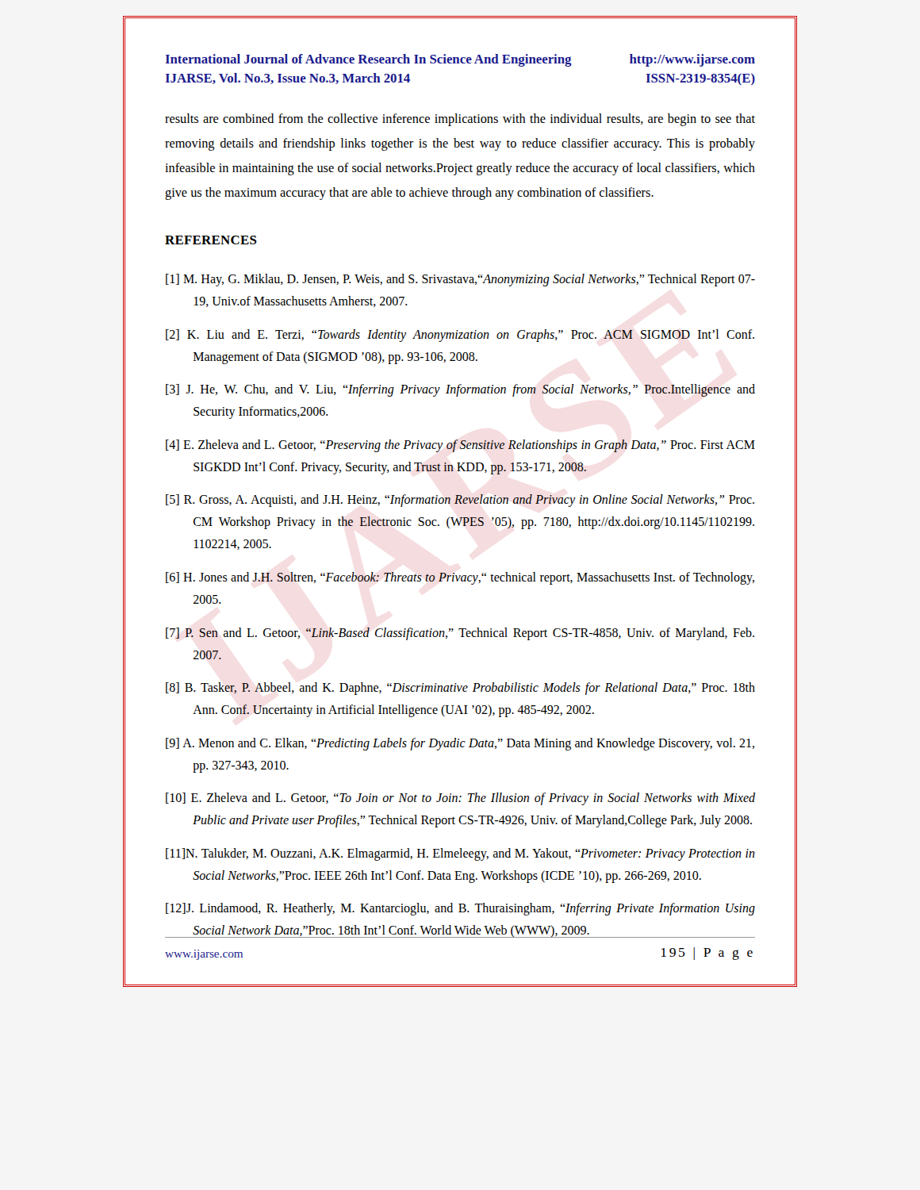IJARSE
International Journal of Advance Research In Science And Engineering http://www.ijarse.com
IJARSE, Vol. No.3, Issue No.3, March 2014 ISSN-2319-8354(E)
results are combined from the collective inference implications with the individual results, are begin to see that removing details and friendship links together is the best way to reduce classifier accuracy. This is probably infeasible in maintaining the use of social networks.Project greatly reduce the accuracy of local classifiers, which give us the maximum accuracy that are able to achieve through any combination of classifiers.
REFERENCES
[1] M. Hay, G. Miklau, D. Jensen, P. Weis, and S. Srivastava,“Anonymizing Social Networks,” Technical Report 07-19, Univ.of Massachusetts Amherst, 2007.
[2] K. Liu and E. Terzi, “Towards Identity Anonymization on Graphs,” Proc. ACM SIGMOD Int’l Conf. Management of Data (SIGMOD ’08), pp. 93-106, 2008.
[3] J. He, W. Chu, and V. Liu, “Inferring Privacy Information from Social Networks,” Proc.Intelligence and Security Informatics,2006.
[4] E. Zheleva and L. Getoor, “Preserving the Privacy of Sensitive Relationships in Graph Data,” Proc. First ACM SIGKDD Int’l Conf. Privacy, Security, and Trust in KDD, pp. 153-171, 2008.
[5] R. Gross, A. Acquisti, and J.H. Heinz, “Information Revelation and Privacy in Online Social Networks,” Proc. CM Workshop Privacy in the Electronic Soc. (WPES ’05), pp. 7180, http://dx.doi.org/10.1145/1102199. 1102214, 2005.
[6] H. Jones and J.H. Soltren, “Facebook: Threats to Privacy,“ technical report, Massachusetts Inst. of Technology, 2005.
[7] P. Sen and L. Getoor, “Link-Based Classification,” Technical Report CS-TR-4858, Univ. of Maryland, Feb. 2007.
[8] B. Tasker, P. Abbeel, and K. Daphne, “Discriminative Probabilistic Models for Relational Data,” Proc. 18th Ann. Conf. Uncertainty in Artificial Intelligence (UAI ’02), pp. 485-492, 2002.
[9] A. Menon and C. Elkan, “Predicting Labels for Dyadic Data,” Data Mining and Knowledge Discovery, vol. 21, pp. 327-343, 2010.
[10] E. Zheleva and L. Getoor, “To Join or Not to Join: The Illusion of Privacy in Social Networks with Mixed Public and Private user Profiles,” Technical Report CS-TR-4926, Univ. of Maryland,College Park, July 2008.
[11]N. Talukder, M. Ouzzani, A.K. Elmagarmid, H. Elmeleegy, and M. Yakout, “Privometer: Privacy Protection in Social Networks,”Proc. IEEE 26th Int’l Conf. Data Eng. Workshops (ICDE ’10), pp. 266-269, 2010.
[12]J. Lindamood, R. Heatherly, M. Kantarcioglu, and B. Thuraisingham, “Inferring Private Information Using Social Network Data,”Proc. 18th Int’l Conf. World Wide Web (WWW), 2009.
www.ijarse.com 195 | P a g e